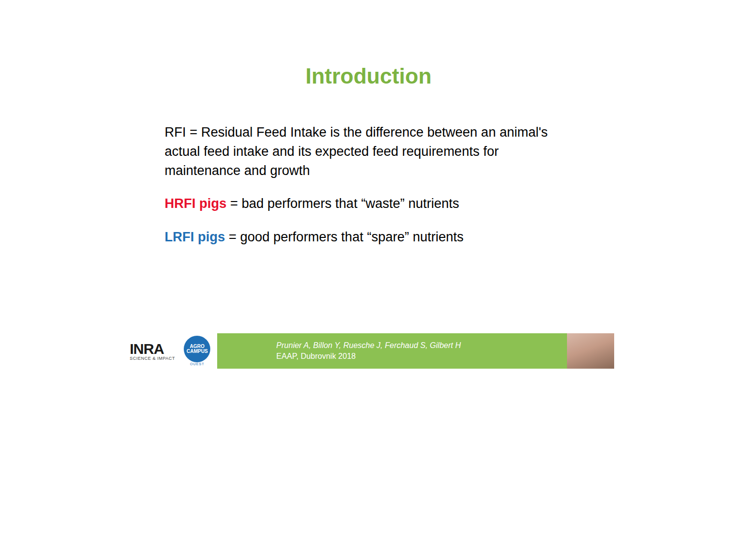Introduction
RFI = Residual Feed Intake is the difference between an animal's actual feed intake and its expected feed requirements for maintenance and growth
HRFI pigs = bad performers that “waste” nutrients
LRFI pigs = good performers that “spare” nutrients
INRA
SCIENCE & IMPACT
AGRO CAMPUS
OUEST
Prunier A, Billon Y, Ruesche J, Ferchaud S, Gilbert H
EAAP, Dubrovnik 2018